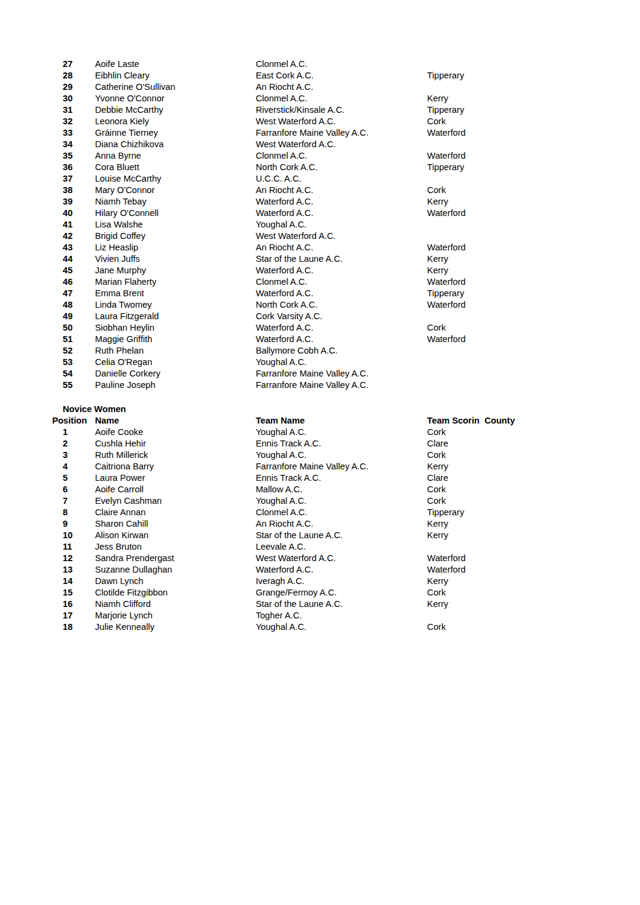| 27 | Aoife Laste | Clonmel A.C. | |
| 28 | Eibhlin Cleary | East Cork A.C. | Tipperary |
| 29 | Catherine O'Sullivan | An Riocht A.C. | |
| 30 | Yvonne O'Connor | Clonmel A.C. | Kerry |
| 31 | Debbie McCarthy | Riverstick/Kinsale A.C. | Tipperary |
| 32 | Leonora Kiely | West Waterford A.C. | Cork |
| 33 | Gráinne Tierney | Farranfore Maine Valley A.C. | Waterford |
| 34 | Diana Chizhikova | West Waterford A.C. | |
| 35 | Anna Byrne | Clonmel A.C. | Waterford |
| 36 | Cora Bluett | North Cork A.C. | Tipperary |
| 37 | Louise McCarthy | U.C.C. A.C. | |
| 38 | Mary O'Connor | An Riocht A.C. | Cork |
| 39 | Niamh Tebay | Waterford A.C. | Kerry |
| 40 | Hilary O'Connell | Waterford A.C. | Waterford |
| 41 | Lisa Walshe | Youghal A.C. | |
| 42 | Brigid Coffey | West Waterford A.C. | |
| 43 | Liz Heaslip | An Riocht A.C. | Waterford |
| 44 | Vivien Juffs | Star of the Laune A.C. | Kerry |
| 45 | Jane Murphy | Waterford A.C. | Kerry |
| 46 | Marian Flaherty | Clonmel A.C. | Waterford |
| 47 | Emma Brent | Waterford A.C. | Tipperary |
| 48 | Linda Twomey | North Cork A.C. | Waterford |
| 49 | Laura Fitzgerald | Cork Varsity A.C. | |
| 50 | Siobhan Heylin | Waterford A.C. | Cork |
| 51 | Maggie Griffith | Waterford A.C. | Waterford |
| 52 | Ruth Phelan | Ballymore Cobh A.C. | |
| 53 | Celia O'Regan | Youghal A.C. | |
| 54 | Danielle Corkery | Farranfore Maine Valley A.C. | |
| 55 | Pauline Joseph | Farranfore Maine Valley A.C. | |
| Novice Women |
| Position | Name | Team Name | Team Scorin County |
| 1 | Aoife Cooke | Youghal A.C. | Cork |
| 2 | Cushla Hehir | Ennis Track A.C. | Clare |
| 3 | Ruth Millerick | Youghal A.C. | Cork |
| 4 | Caitriona Barry | Farranfore Maine Valley A.C. | Kerry |
| 5 | Laura Power | Ennis Track A.C. | Clare |
| 6 | Aoife Carroll | Mallow A.C. | Cork |
| 7 | Evelyn Cashman | Youghal A.C. | Cork |
| 8 | Claire Annan | Clonmel A.C. | Tipperary |
| 9 | Sharon Cahill | An Riocht A.C. | Kerry |
| 10 | Alison Kirwan | Star of the Laune A.C. | Kerry |
| 11 | Jess Bruton | Leevale A.C. | |
| 12 | Sandra Prendergast | West Waterford A.C. | Waterford |
| 13 | Suzanne Dullaghan | Waterford A.C. | Waterford |
| 14 | Dawn Lynch | Iveragh A.C. | Kerry |
| 15 | Clotilde Fitzgibbon | Grange/Fermoy A.C. | Cork |
| 16 | Niamh Clifford | Star of the Laune A.C. | Kerry |
| 17 | Marjorie Lynch | Togher A.C. | |
| 18 | Julie Kenneally | Youghal A.C. | Cork |